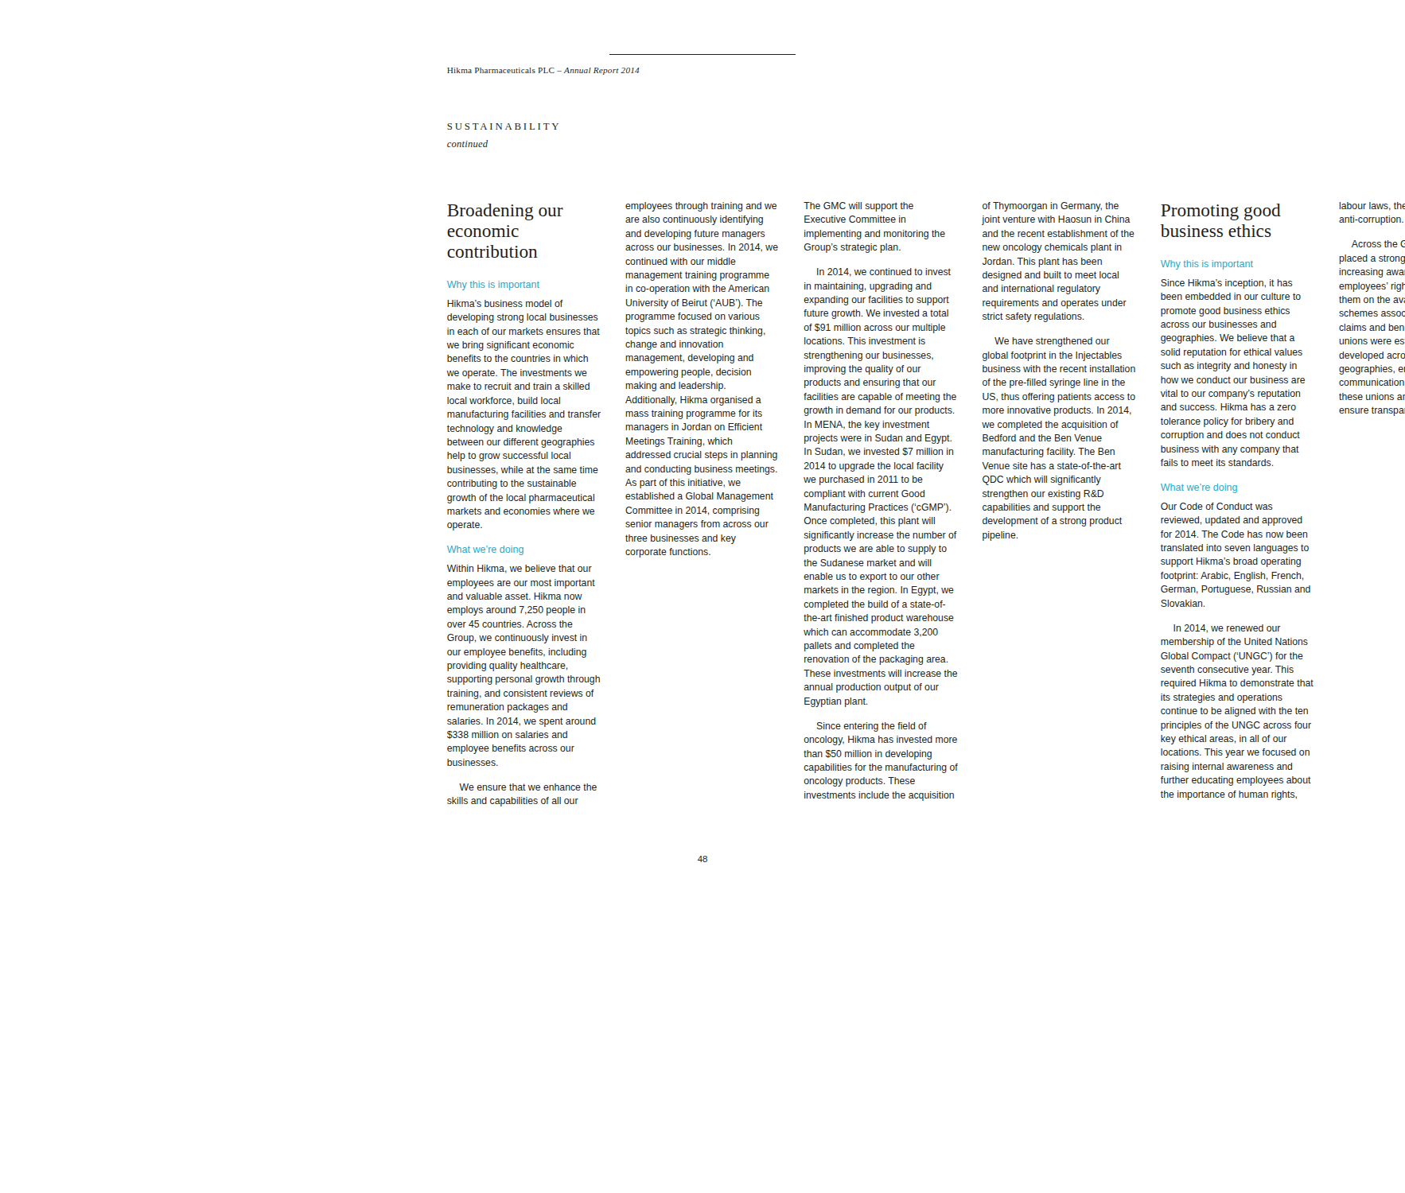Hikma Pharmaceuticals PLC – Annual Report 2014
Sustainability
continued
Broadening our economic contribution
Why this is important
Hikma’s business model of developing strong local businesses in each of our markets ensures that we bring significant economic benefits to the countries in which we operate. The investments we make to recruit and train a skilled local workforce, build local manufacturing facilities and transfer technology and knowledge between our different geographies help to grow successful local businesses, while at the same time contributing to the sustainable growth of the local pharmaceutical markets and economies where we operate.
What we’re doing
Within Hikma, we believe that our employees are our most important and valuable asset. Hikma now employs around 7,250 people in over 45 countries. Across the Group, we continuously invest in our employee benefits, including providing quality healthcare, supporting personal growth through training, and consistent reviews of remuneration packages and salaries. In 2014, we spent around $338 million on salaries and employee benefits across our businesses.
We ensure that we enhance the skills and capabilities of all our employees through training and we are also continuously identifying and developing future managers across our businesses. In 2014, we continued with our middle management training programme in co-operation with the American University of Beirut (‘AUB’). The programme focused on various topics such as strategic thinking, change and innovation management, developing and empowering people, decision making and leadership. Additionally, Hikma organised a mass training programme for its managers in Jordan on Efficient Meetings Training, which addressed crucial steps in planning and conducting business meetings. As part of this initiative, we established a Global Management Committee in 2014, comprising senior managers from across our three businesses and key corporate functions.
The GMC will support the Executive Committee in implementing and monitoring the Group’s strategic plan.
In 2014, we continued to invest in maintaining, upgrading and expanding our facilities to support future growth. We invested a total of $91 million across our multiple locations. This investment is strengthening our businesses, improving the quality of our products and ensuring that our facilities are capable of meeting the growth in demand for our products. In MENA, the key investment projects were in Sudan and Egypt. In Sudan, we invested $7 million in 2014 to upgrade the local facility we purchased in 2011 to be compliant with current Good Manufacturing Practices (‘cGMP’). Once completed, this plant will significantly increase the number of products we are able to supply to the Sudanese market and will enable us to export to our other markets in the region. In Egypt, we completed the build of a state-of-the-art finished product warehouse which can accommodate 3,200 pallets and completed the renovation of the packaging area. These investments will increase the annual production output of our Egyptian plant.
Since entering the field of oncology, Hikma has invested more than $50 million in developing capabilities for the manufacturing of oncology products. These investments include the acquisition of Thymoorgan in Germany, the joint venture with Haosun in China and the recent establishment of the new oncology chemicals plant in Jordan. This plant has been designed and built to meet local and international regulatory requirements and operates under strict safety regulations.
We have strengthened our global footprint in the Injectables business with the recent installation of the pre-filled syringe line in the US, thus offering patients access to more innovative products. In 2014, we completed the acquisition of Bedford and the Ben Venue manufacturing facility. The Ben Venue site has a state-of-the-art QDC which will significantly strengthen our existing R&D capabilities and support the development of a strong product pipeline.
Promoting good business ethics
Why this is important
Since Hikma’s inception, it has been embedded in our culture to promote good business ethics across our businesses and geographies. We believe that a solid reputation for ethical values such as integrity and honesty in how we conduct our business are vital to our company’s reputation and success. Hikma has a zero tolerance policy for bribery and corruption and does not conduct business with any company that fails to meet its standards.
What we’re doing
Our Code of Conduct was reviewed, updated and approved for 2014. The Code has now been translated into seven languages to support Hikma’s broad operating footprint: Arabic, English, French, German, Portuguese, Russian and Slovakian.
In 2014, we renewed our membership of the United Nations Global Compact (‘UNGC’) for the seventh consecutive year. This required Hikma to demonstrate that its strategies and operations continue to be aligned with the ten principles of the UNGC across four key ethical areas, in all of our locations. This year we focused on raising internal awareness and further educating employees about the importance of human rights, labour laws, the environment and anti-corruption.
Across the Group this year, we placed a strong emphasis on increasing awareness of our employees’ rights by educating them on the available policies and schemes associated with potential claims and benefits. Several labour unions were established and developed across the Group’s geographies, enhancing communication channels between these unions and employees to ensure transparency and fairness.
48